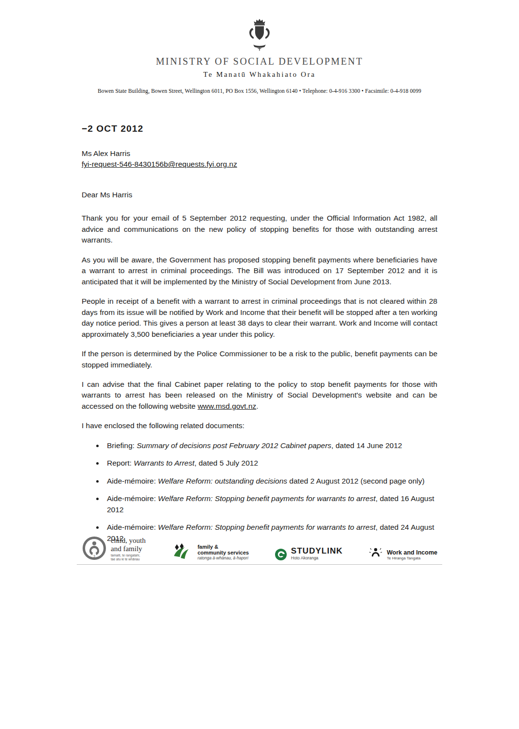Ministry of Social Development
Te Manatū Whakahiato Ora
Bowen State Building, Bowen Street, Wellington 6011, PO Box 1556, Wellington 6140 • Telephone: 0-4-916 3300 • Facsimile: 0-4-918 0099
−2 OCT 2012
Ms Alex Harris
fyi-request-546-8430156b@requests.fyi.org.nz
Dear Ms Harris
Thank you for your email of 5 September 2012 requesting, under the Official Information Act 1982, all advice and communications on the new policy of stopping benefits for those with outstanding arrest warrants.
As you will be aware, the Government has proposed stopping benefit payments where beneficiaries have a warrant to arrest in criminal proceedings. The Bill was introduced on 17 September 2012 and it is anticipated that it will be implemented by the Ministry of Social Development from June 2013.
People in receipt of a benefit with a warrant to arrest in criminal proceedings that is not cleared within 28 days from its issue will be notified by Work and Income that their benefit will be stopped after a ten working day notice period. This gives a person at least 38 days to clear their warrant. Work and Income will contact approximately 3,500 beneficiaries a year under this policy.
If the person is determined by the Police Commissioner to be a risk to the public, benefit payments can be stopped immediately.
I can advise that the final Cabinet paper relating to the policy to stop benefit payments for those with warrants to arrest has been released on the Ministry of Social Development's website and can be accessed on the following website www.msd.govt.nz.
I have enclosed the following related documents:
Briefing: Summary of decisions post February 2012 Cabinet papers, dated 14 June 2012
Report: Warrants to Arrest, dated 5 July 2012
Aide-mémoire: Welfare Reform: outstanding decisions dated 2 August 2012 (second page only)
Aide-mémoire: Welfare Reform: Stopping benefit payments for warrants to arrest, dated 16 August 2012
Aide-mémoire: Welfare Reform: Stopping benefit payments for warrants to arrest, dated 24 August 2012.
3
child, youth
and family
tamaiti, te rangatahi,
tae atu ki te whānau
family &
community services
ratonga ā-whānau, ā-hapori
STUDYLINK
Hoto Akoranga
Work and Income
Te Hiranga Tangata